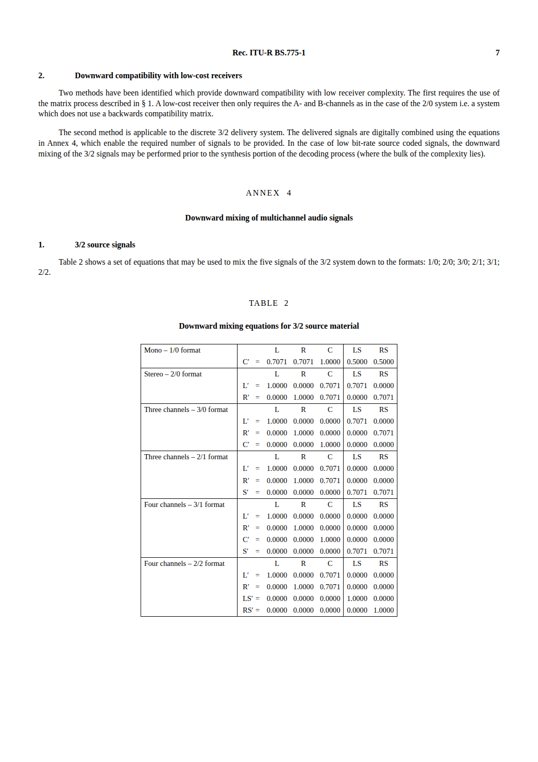Rec. ITU-R BS.775-1 7
2. Downward compatibility with low-cost receivers
Two methods have been identified which provide downward compatibility with low receiver complexity. The first requires the use of the matrix process described in § 1. A low-cost receiver then only requires the A- and B-channels as in the case of the 2/0 system i.e. a system which does not use a backwards compatibility matrix.
The second method is applicable to the discrete 3/2 delivery system. The delivered signals are digitally combined using the equations in Annex 4, which enable the required number of signals to be provided. In the case of low bit-rate source coded signals, the downward mixing of the 3/2 signals may be performed prior to the synthesis portion of the decoding process (where the bulk of the complexity lies).
ANNEX 4
Downward mixing of multichannel audio signals
1. 3/2 source signals
Table 2 shows a set of equations that may be used to mix the five signals of the 3/2 system down to the formats: 1/0; 2/0; 3/0; 2/1; 3/1; 2/2.
TABLE 2
Downward mixing equations for 3/2 source material
| Mono – 1/0 format | | | L | R | C | LS | RS |
| | C′ | = | 0.7071 | 0.7071 | 1.0000 | 0.5000 | 0.5000 |
| Stereo – 2/0 format | | | L | R | C | LS | RS |
| | L′ | = | 1.0000 | 0.0000 | 0.7071 | 0.7071 | 0.0000 |
| | R′ | = | 0.0000 | 1.0000 | 0.7071 | 0.0000 | 0.7071 |
| Three channels – 3/0 format | | | L | R | C | LS | RS |
| | L′ | = | 1.0000 | 0.0000 | 0.0000 | 0.7071 | 0.0000 |
| | R′ | = | 0.0000 | 1.0000 | 0.0000 | 0.0000 | 0.7071 |
| | C′ | = | 0.0000 | 0.0000 | 1.0000 | 0.0000 | 0.0000 |
| Three channels – 2/1 format | | | L | R | C | LS | RS |
| | L′ | = | 1.0000 | 0.0000 | 0.7071 | 0.0000 | 0.0000 |
| | R′ | = | 0.0000 | 1.0000 | 0.7071 | 0.0000 | 0.0000 |
| | S′ | = | 0.0000 | 0.0000 | 0.0000 | 0.7071 | 0.7071 |
| Four channels – 3/1 format | | | L | R | C | LS | RS |
| | L′ | = | 1.0000 | 0.0000 | 0.0000 | 0.0000 | 0.0000 |
| | R′ | = | 0.0000 | 1.0000 | 0.0000 | 0.0000 | 0.0000 |
| | C′ | = | 0.0000 | 0.0000 | 1.0000 | 0.0000 | 0.0000 |
| | S′ | = | 0.0000 | 0.0000 | 0.0000 | 0.7071 | 0.7071 |
| Four channels – 2/2 format | | | L | R | C | LS | RS |
| | L′ | = | 1.0000 | 0.0000 | 0.7071 | 0.0000 | 0.0000 |
| | R′ | = | 0.0000 | 1.0000 | 0.7071 | 0.0000 | 0.0000 |
| | LS′ | = | 0.0000 | 0.0000 | 0.0000 | 1.0000 | 0.0000 |
| | RS′ | = | 0.0000 | 0.0000 | 0.0000 | 0.0000 | 1.0000 |